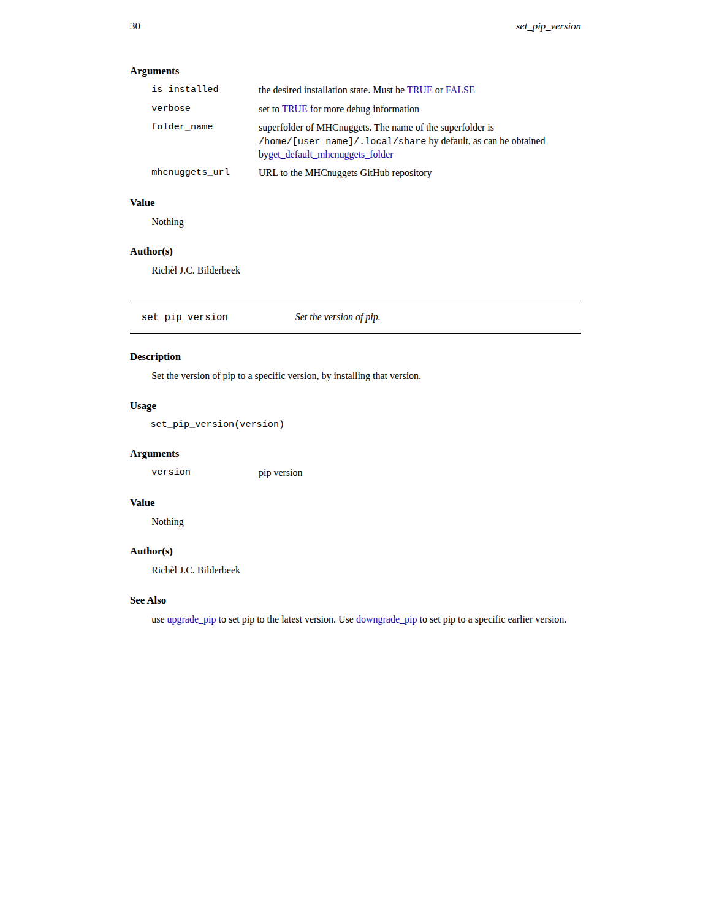30 set_pip_version
Arguments
is_installed
the desired installation state. Must be TRUE or FALSE
verbose
set to TRUE for more debug information
folder_name
superfolder of MHCnuggets. The name of the superfolder is /home/[user_name]/.local/share by default, as can be obtained byget_default_mhcnuggets_folder
mhcnuggets_url
URL to the MHCnuggets GitHub repository
Value
Nothing
Author(s)
Richèl J.C. Bilderbeek
set_pip_version Set the version of pip.
Description
Set the version of pip to a specific version, by installing that version.
Usage
set_pip_version(version)
Arguments
version
pip version
Value
Nothing
Author(s)
Richèl J.C. Bilderbeek
See Also
use upgrade_pip to set pip to the latest version. Use downgrade_pip to set pip to a specific earlier version.